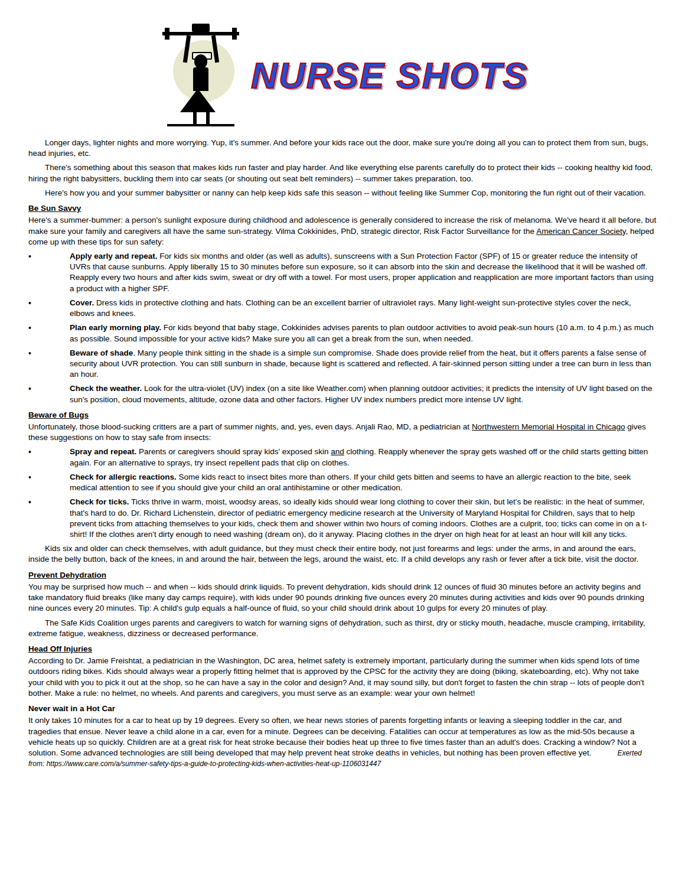NURSE SHOTS
Longer days, lighter nights and more worrying. Yup, it's summer. And before your kids race out the door, make sure you're doing all you can to protect them from sun, bugs, head injuries, etc.
There's something about this season that makes kids run faster and play harder. And like everything else parents carefully do to protect their kids -- cooking healthy kid food, hiring the right babysitters, buckling them into car seats (or shouting out seat belt reminders) -- summer takes preparation, too.
Here's how you and your summer babysitter or nanny can help keep kids safe this season -- without feeling like Summer Cop, monitoring the fun right out of their vacation.
Be Sun Savvy
Here's a summer-bummer: a person's sunlight exposure during childhood and adolescence is generally considered to increase the risk of melanoma. We've heard it all before, but make sure your family and caregivers all have the same sun-strategy. Vilma Cokkinides, PhD, strategic director, Risk Factor Surveillance for the American Cancer Society, helped come up with these tips for sun safety:
Apply early and repeat. For kids six months and older (as well as adults), sunscreens with a Sun Protection Factor (SPF) of 15 or greater reduce the intensity of UVRs that cause sunburns. Apply liberally 15 to 30 minutes before sun exposure, so it can absorb into the skin and decrease the likelihood that it will be washed off. Reapply every two hours and after kids swim, sweat or dry off with a towel. For most users, proper application and reapplication are more important factors than using a product with a higher SPF.
Cover. Dress kids in protective clothing and hats. Clothing can be an excellent barrier of ultraviolet rays. Many light-weight sun-protective styles cover the neck, elbows and knees.
Plan early morning play. For kids beyond that baby stage, Cokkinides advises parents to plan outdoor activities to avoid peak-sun hours (10 a.m. to 4 p.m.) as much as possible. Sound impossible for your active kids? Make sure you all can get a break from the sun, when needed.
Beware of shade. Many people think sitting in the shade is a simple sun compromise. Shade does provide relief from the heat, but it offers parents a false sense of security about UVR protection. You can still sunburn in shade, because light is scattered and reflected. A fair-skinned person sitting under a tree can burn in less than an hour.
Check the weather. Look for the ultra-violet (UV) index (on a site like Weather.com) when planning outdoor activities; it predicts the intensity of UV light based on the sun's position, cloud movements, altitude, ozone data and other factors. Higher UV index numbers predict more intense UV light.
Beware of Bugs
Unfortunately, those blood-sucking critters are a part of summer nights, and, yes, even days. Anjali Rao, MD, a pediatrician at Northwestern Memorial Hospital in Chicago gives these suggestions on how to stay safe from insects:
Spray and repeat. Parents or caregivers should spray kids' exposed skin and clothing. Reapply whenever the spray gets washed off or the child starts getting bitten again. For an alternative to sprays, try insect repellent pads that clip on clothes.
Check for allergic reactions. Some kids react to insect bites more than others. If your child gets bitten and seems to have an allergic reaction to the bite, seek medical attention to see if you should give your child an oral antihistamine or other medication.
Check for ticks. Ticks thrive in warm, moist, woodsy areas, so ideally kids should wear long clothing to cover their skin, but let's be realistic: in the heat of summer, that's hard to do. Dr. Richard Lichenstein, director of pediatric emergency medicine research at the University of Maryland Hospital for Children, says that to help prevent ticks from attaching themselves to your kids, check them and shower within two hours of coming indoors. Clothes are a culprit, too; ticks can come in on a t-shirt! If the clothes aren't dirty enough to need washing (dream on), do it anyway. Placing clothes in the dryer on high heat for at least an hour will kill any ticks.
Kids six and older can check themselves, with adult guidance, but they must check their entire body, not just forearms and legs: under the arms, in and around the ears, inside the belly button, back of the knees, in and around the hair, between the legs, around the waist, etc. If a child develops any rash or fever after a tick bite, visit the doctor.
Prevent Dehydration
You may be surprised how much -- and when -- kids should drink liquids. To prevent dehydration, kids should drink 12 ounces of fluid 30 minutes before an activity begins and take mandatory fluid breaks (like many day camps require), with kids under 90 pounds drinking five ounces every 20 minutes during activities and kids over 90 pounds drinking nine ounces every 20 minutes. Tip: A child's gulp equals a half-ounce of fluid, so your child should drink about 10 gulps for every 20 minutes of play.
The Safe Kids Coalition urges parents and caregivers to watch for warning signs of dehydration, such as thirst, dry or sticky mouth, headache, muscle cramping, irritability, extreme fatigue, weakness, dizziness or decreased performance.
Head Off Injuries
According to Dr. Jamie Freishtat, a pediatrician in the Washington, DC area, helmet safety is extremely important, particularly during the summer when kids spend lots of time outdoors riding bikes. Kids should always wear a properly fitting helmet that is approved by the CPSC for the activity they are doing (biking, skateboarding, etc). Why not take your child with you to pick it out at the shop, so he can have a say in the color and design? And, it may sound silly, but don't forget to fasten the chin strap -- lots of people don't bother. Make a rule: no helmet, no wheels. And parents and caregivers, you must serve as an example: wear your own helmet!
Never wait in a Hot Car
It only takes 10 minutes for a car to heat up by 19 degrees. Every so often, we hear news stories of parents forgetting infants or leaving a sleeping toddler in the car, and tragedies that ensue. Never leave a child alone in a car, even for a minute. Degrees can be deceiving. Fatalities can occur at temperatures as low as the mid-50s because a vehicle heats up so quickly. Children are at a great risk for heat stroke because their bodies heat up three to five times faster than an adult's does. Cracking a window? Not a solution. Some advanced technologies are still being developed that may help prevent heat stroke deaths in vehicles, but nothing has been proven effective yet. Exerted from: https://www.care.com/a/summer-safety-tips-a-guide-to-protecting-kids-when-activities-heat-up-1106031447